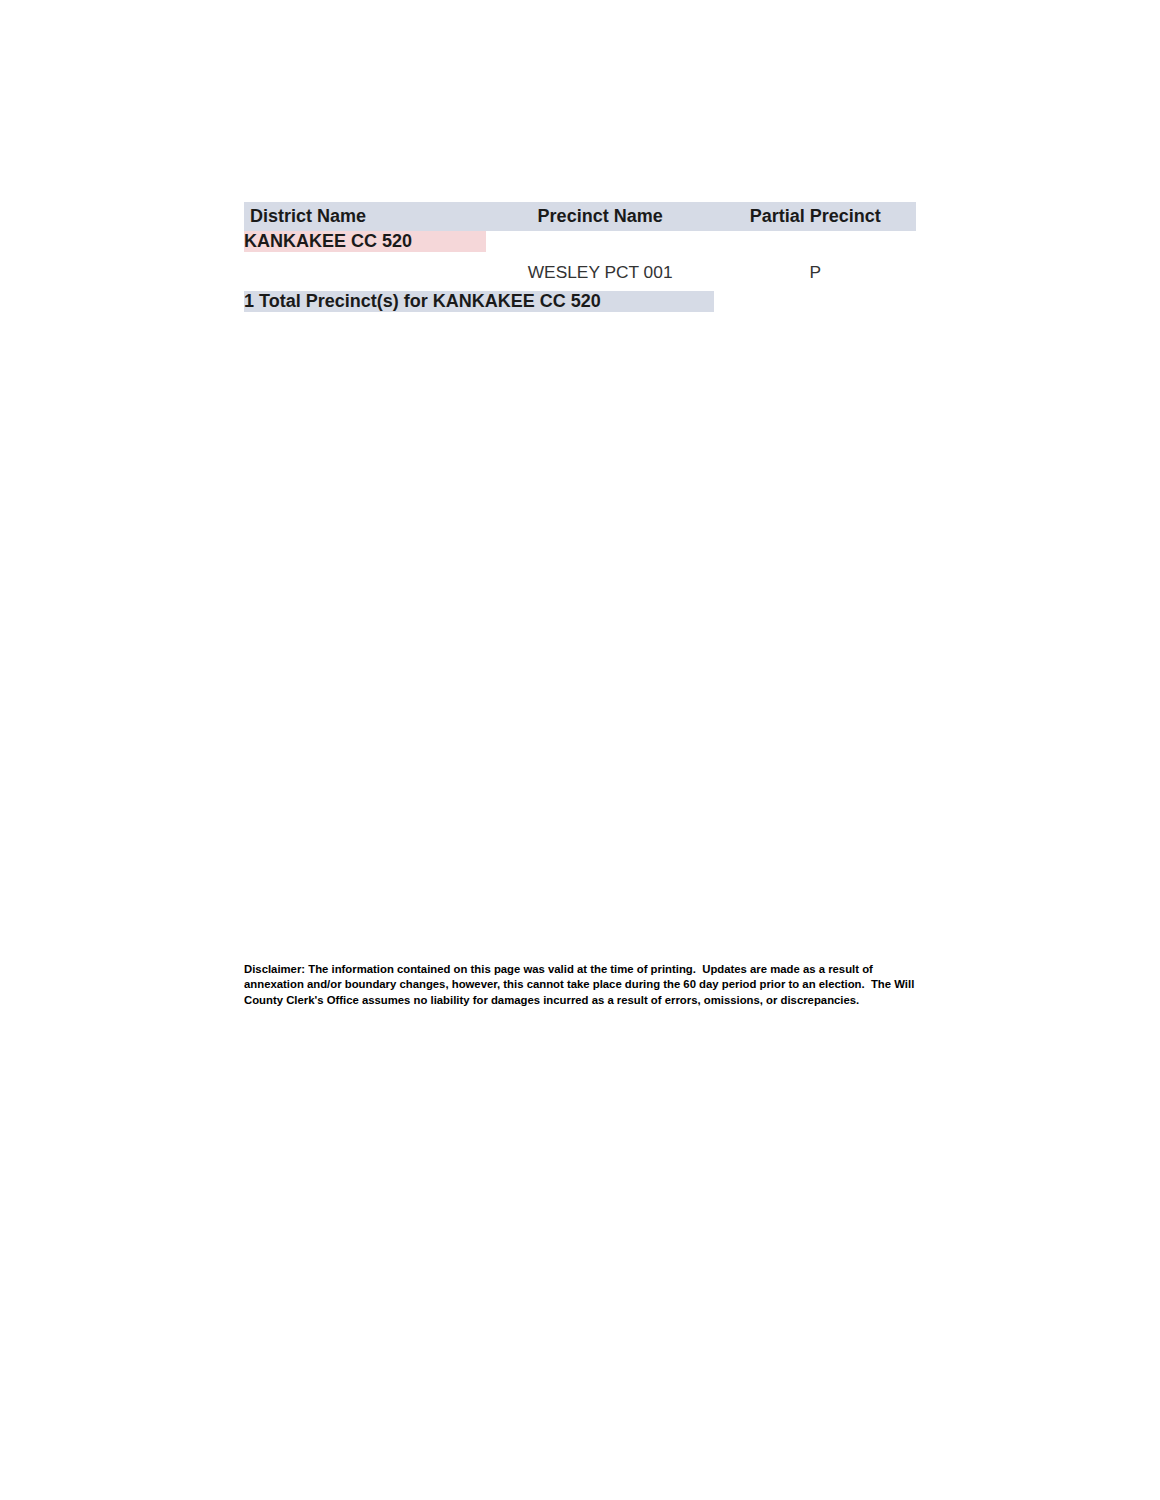| District Name | Precinct Name | Partial Precinct |
| --- | --- | --- |
| KANKAKEE CC 520 | | |
| | WESLEY PCT 001 | P |
| 1 Total Precinct(s) for KANKAKEE CC 520 | |
Disclaimer: The information contained on this page was valid at the time of printing. Updates are made as a result of annexation and/or boundary changes, however, this cannot take place during the 60 day period prior to an election. The Will County Clerk's Office assumes no liability for damages incurred as a result of errors, omissions, or discrepancies.